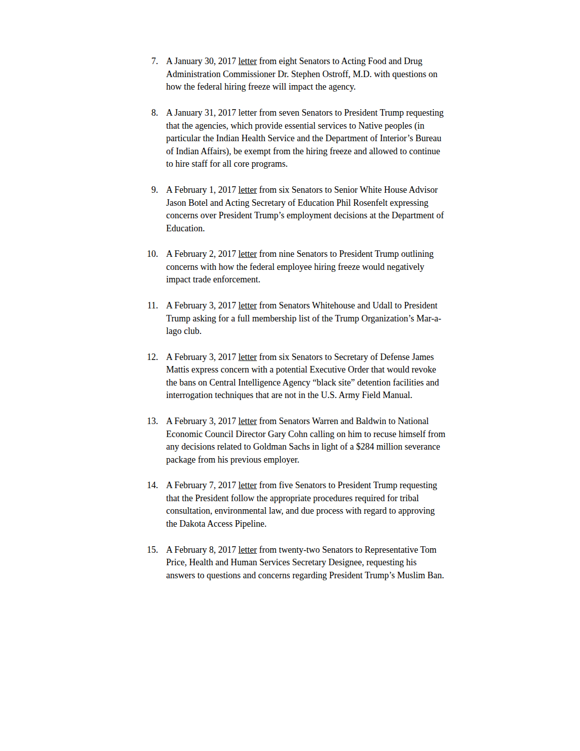A January 30, 2017 letter from eight Senators to Acting Food and Drug Administration Commissioner Dr. Stephen Ostroff, M.D. with questions on how the federal hiring freeze will impact the agency.
A January 31, 2017 letter from seven Senators to President Trump requesting that the agencies, which provide essential services to Native peoples (in particular the Indian Health Service and the Department of Interior’s Bureau of Indian Affairs), be exempt from the hiring freeze and allowed to continue to hire staff for all core programs.
A February 1, 2017 letter from six Senators to Senior White House Advisor Jason Botel and Acting Secretary of Education Phil Rosenfelt expressing concerns over President Trump’s employment decisions at the Department of Education.
A February 2, 2017 letter from nine Senators to President Trump outlining concerns with how the federal employee hiring freeze would negatively impact trade enforcement.
A February 3, 2017 letter from Senators Whitehouse and Udall to President Trump asking for a full membership list of the Trump Organization’s Mar-a-lago club.
A February 3, 2017 letter from six Senators to Secretary of Defense James Mattis express concern with a potential Executive Order that would revoke the bans on Central Intelligence Agency “black site” detention facilities and interrogation techniques that are not in the U.S. Army Field Manual.
A February 3, 2017 letter from Senators Warren and Baldwin to National Economic Council Director Gary Cohn calling on him to recuse himself from any decisions related to Goldman Sachs in light of a $284 million severance package from his previous employer.
A February 7, 2017 letter from five Senators to President Trump requesting that the President follow the appropriate procedures required for tribal consultation, environmental law, and due process with regard to approving the Dakota Access Pipeline.
A February 8, 2017 letter from twenty-two Senators to Representative Tom Price, Health and Human Services Secretary Designee, requesting his answers to questions and concerns regarding President Trump’s Muslim Ban.